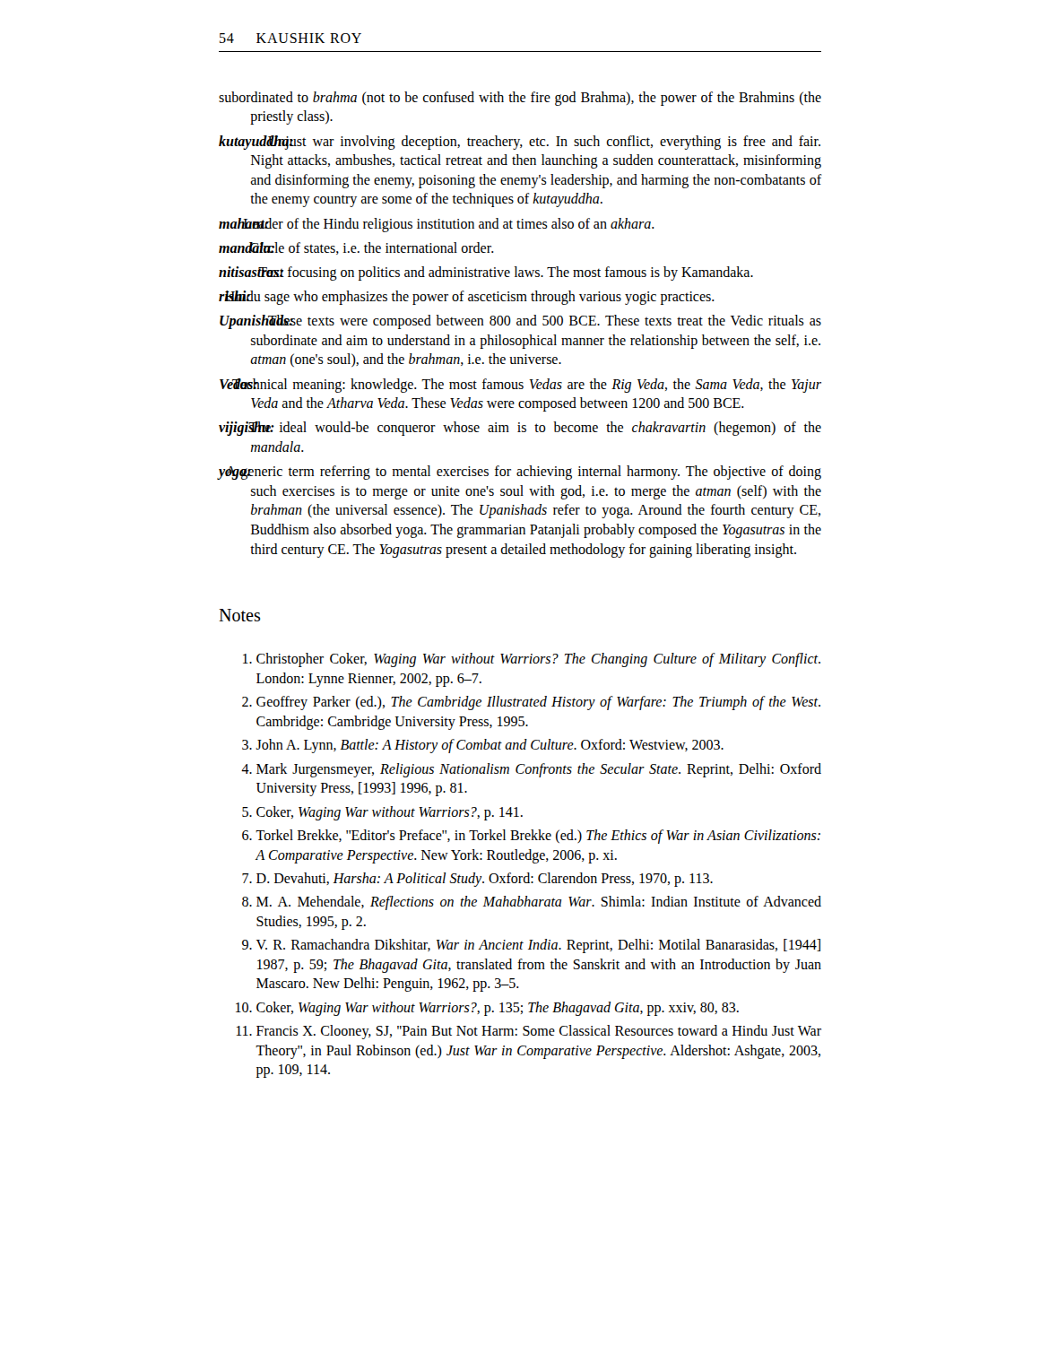54 KAUSHIK ROY
subordinated to brahma (not to be confused with the fire god Brahma), the power of the Brahmins (the priestly class).
kutayuddha:
Unjust war involving deception, treachery, etc. In such conflict, everything is free and fair. Night attacks, ambushes, tactical retreat and then launching a sudden counterattack, misinforming and disinforming the enemy, poisoning the enemy's leadership, and harming the non-combatants of the enemy country are some of the techniques of kutayuddha.
mahant:
Leader of the Hindu religious institution and at times also of an akhara.
mandala:
Circle of states, i.e. the international order.
nitisastras:
Text focusing on politics and administrative laws. The most famous is by Kamandaka.
rishi:
Hindu sage who emphasizes the power of asceticism through various yogic practices.
Upanishads:
These texts were composed between 800 and 500 BCE. These texts treat the Vedic rituals as subordinate and aim to understand in a philosophical manner the relationship between the self, i.e. atman (one's soul), and the brahman, i.e. the universe.
Vedas:
Technical meaning: knowledge. The most famous Vedas are the Rig Veda, the Sama Veda, the Yajur Veda and the Atharva Veda. These Vedas were composed between 1200 and 500 BCE.
vijigishu:
The ideal would-be conqueror whose aim is to become the chakravartin (hegemon) of the mandala.
yoga:
A generic term referring to mental exercises for achieving internal harmony. The objective of doing such exercises is to merge or unite one's soul with god, i.e. to merge the atman (self) with the brahman (the universal essence). The Upanishads refer to yoga. Around the fourth century CE, Buddhism also absorbed yoga. The grammarian Patanjali probably composed the Yogasutras in the third century CE. The Yogasutras present a detailed methodology for gaining liberating insight.
Notes
Christopher Coker, Waging War without Warriors? The Changing Culture of Military Conflict. London: Lynne Rienner, 2002, pp. 6–7.
Geoffrey Parker (ed.), The Cambridge Illustrated History of Warfare: The Triumph of the West. Cambridge: Cambridge University Press, 1995.
John A. Lynn, Battle: A History of Combat and Culture. Oxford: Westview, 2003.
Mark Jurgensmeyer, Religious Nationalism Confronts the Secular State. Reprint, Delhi: Oxford University Press, [1993] 1996, p. 81.
Coker, Waging War without Warriors?, p. 141.
Torkel Brekke, ''Editor's Preface'', in Torkel Brekke (ed.) The Ethics of War in Asian Civilizations: A Comparative Perspective. New York: Routledge, 2006, p. xi.
D. Devahuti, Harsha: A Political Study. Oxford: Clarendon Press, 1970, p. 113.
M. A. Mehendale, Reflections on the Mahabharata War. Shimla: Indian Institute of Advanced Studies, 1995, p. 2.
V. R. Ramachandra Dikshitar, War in Ancient India. Reprint, Delhi: Motilal Banarasidas, [1944] 1987, p. 59; The Bhagavad Gita, translated from the Sanskrit and with an Introduction by Juan Mascaro. New Delhi: Penguin, 1962, pp. 3–5.
Coker, Waging War without Warriors?, p. 135; The Bhagavad Gita, pp. xxiv, 80, 83.
Francis X. Clooney, SJ, ''Pain But Not Harm: Some Classical Resources toward a Hindu Just War Theory'', in Paul Robinson (ed.) Just War in Comparative Perspective. Aldershot: Ashgate, 2003, pp. 109, 114.